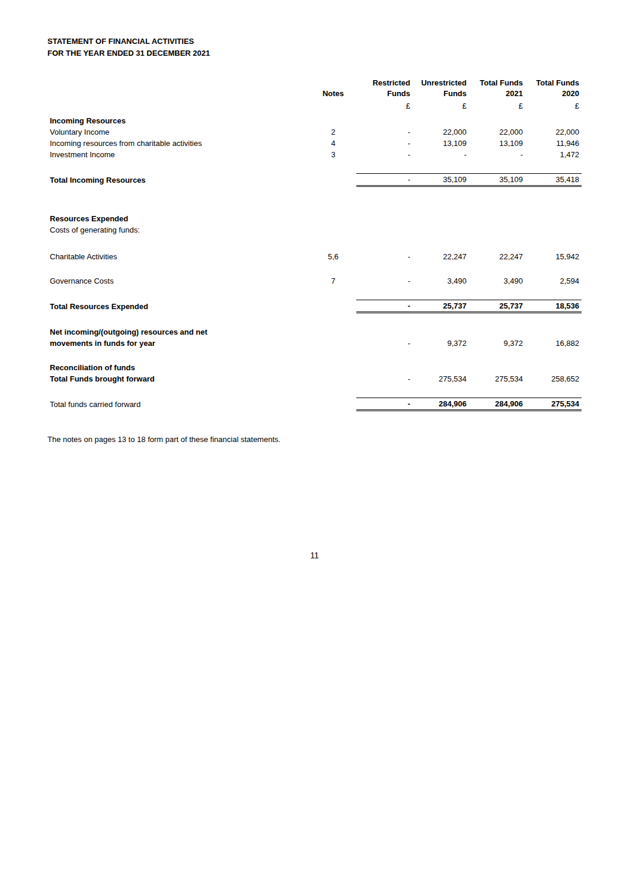STATEMENT OF FINANCIAL ACTIVITIES
FOR THE YEAR ENDED 31 DECEMBER 2021
| | Notes | Restricted Funds | Unrestricted Funds | Total Funds 2021 | Total Funds 2020 |
| --- | --- | --- | --- | --- | --- |
| | | £ | £ | £ | £ |
| Incoming Resources | | | | | |
| Voluntary Income | 2 | - | 22,000 | 22,000 | 22,000 |
| Incoming resources from charitable activities | 4 | - | 13,109 | 13,109 | 11,946 |
| Investment Income | 3 | - | - | - | 1,472 |
| Total Incoming Resources | | - | 35,109 | 35,109 | 35,418 |
| Resources Expended | | | | | |
| Costs of generating funds: | | | | | |
| Charitable Activities | 5,6 | - | 22,247 | 22,247 | 15,942 |
| Governance Costs | 7 | - | 3,490 | 3,490 | 2,594 |
| Total Resources Expended | | - | 25,737 | 25,737 | 18,536 |
| Net incoming/(outgoing) resources and net | | | | | |
| movements in funds for year | | - | 9,372 | 9,372 | 16,882 |
| Reconciliation of funds | | | | | |
| Total Funds brought forward | | - | 275,534 | 275,534 | 258,652 |
| Total funds carried forward | | - | 284,906 | 284,906 | 275,534 |
The notes on pages 13 to 18 form part of these financial statements.
11